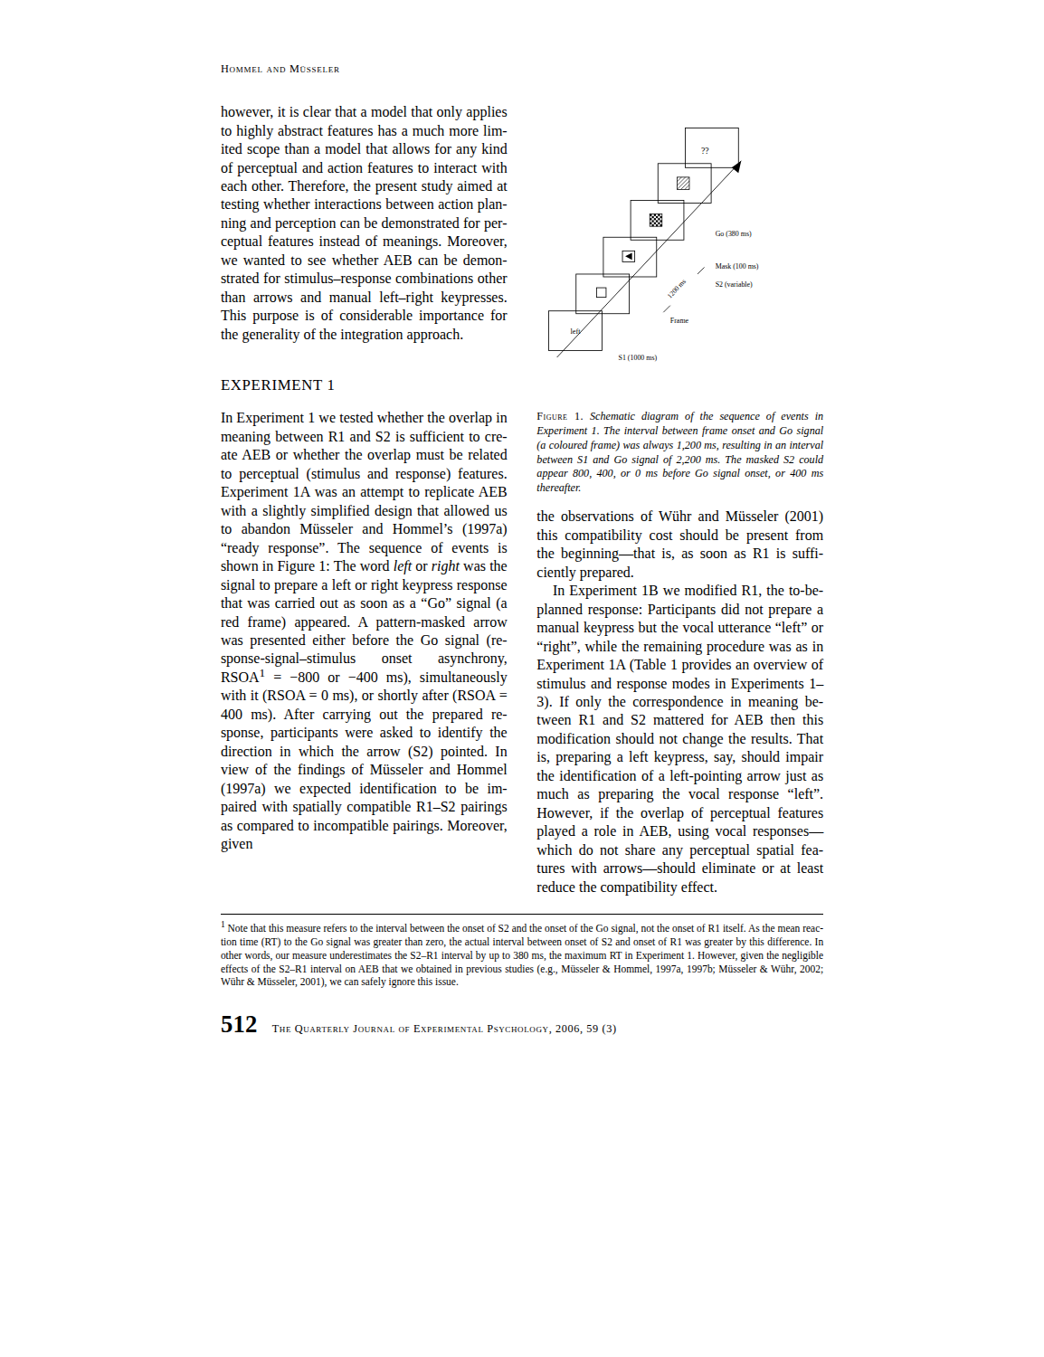Hommel and Müsseler
however, it is clear that a model that only applies to highly abstract features has a much more limited scope than a model that allows for any kind of perceptual and action features to interact with each other. Therefore, the present study aimed at testing whether interactions between action planning and perception can be demonstrated for perceptual features instead of meanings. Moreover, we wanted to see whether AEB can be demonstrated for stimulus–response combinations other than arrows and manual left–right keypresses. This purpose is of considerable importance for the generality of the integration approach.
EXPERIMENT 1
In Experiment 1 we tested whether the overlap in meaning between R1 and S2 is sufficient to create AEB or whether the overlap must be related to perceptual (stimulus and response) features. Experiment 1A was an attempt to replicate AEB with a slightly simplified design that allowed us to abandon Müsseler and Hommel’s (1997a) “ready response”. The sequence of events is shown in Figure 1: The word left or right was the signal to prepare a left or right keypress response that was carried out as soon as a “Go” signal (a red frame) appeared. A pattern-masked arrow was presented either before the Go signal (response-signal–stimulus onset asynchrony, RSOA1 = −800 or −400 ms), simultaneously with it (RSOA = 0 ms), or shortly after (RSOA = 400 ms). After carrying out the prepared response, participants were asked to identify the direction in which the arrow (S2) pointed. In view of the findings of Müsseler and Hommel (1997a) we expected identification to be impaired with spatially compatible R1–S2 pairings as compared to incompatible pairings. Moreover, given
left ?? S1 (1000 ms) Frame S2 (variable) Mask (100 ms) Go (380 ms) 1200 ms
Figure 1. Schematic diagram of the sequence of events in Experiment 1. The interval between frame onset and Go signal (a coloured frame) was always 1,200 ms, resulting in an interval between S1 and Go signal of 2,200 ms. The masked S2 could appear 800, 400, or 0 ms before Go signal onset, or 400 ms thereafter.
the observations of Wühr and Müsseler (2001) this compatibility cost should be present from the beginning—that is, as soon as R1 is sufficiently prepared.
In Experiment 1B we modified R1, the to-be-planned response: Participants did not prepare a manual keypress but the vocal utterance “left” or “right”, while the remaining procedure was as in Experiment 1A (Table 1 provides an overview of stimulus and response modes in Experiments 1–3). If only the correspondence in meaning between R1 and S2 mattered for AEB then this modification should not change the results. That is, preparing a left keypress, say, should impair the identification of a left-pointing arrow just as much as preparing the vocal response “left”. However, if the overlap of perceptual features played a role in AEB, using vocal responses—which do not share any perceptual spatial features with arrows—should eliminate or at least reduce the compatibility effect.
1 Note that this measure refers to the interval between the onset of S2 and the onset of the Go signal, not the onset of R1 itself. As the mean reaction time (RT) to the Go signal was greater than zero, the actual interval between onset of S2 and onset of R1 was greater by this difference. In other words, our measure underestimates the S2–R1 interval by up to 380 ms, the maximum RT in Experiment 1. However, given the negligible effects of the S2–R1 interval on AEB that we obtained in previous studies (e.g., Müsseler & Hommel, 1997a, 1997b; Müsseler & Wühr, 2002; Wühr & Müsseler, 2001), we can safely ignore this issue.
512
The Quarterly Journal of Experimental Psychology, 2006, 59 (3)